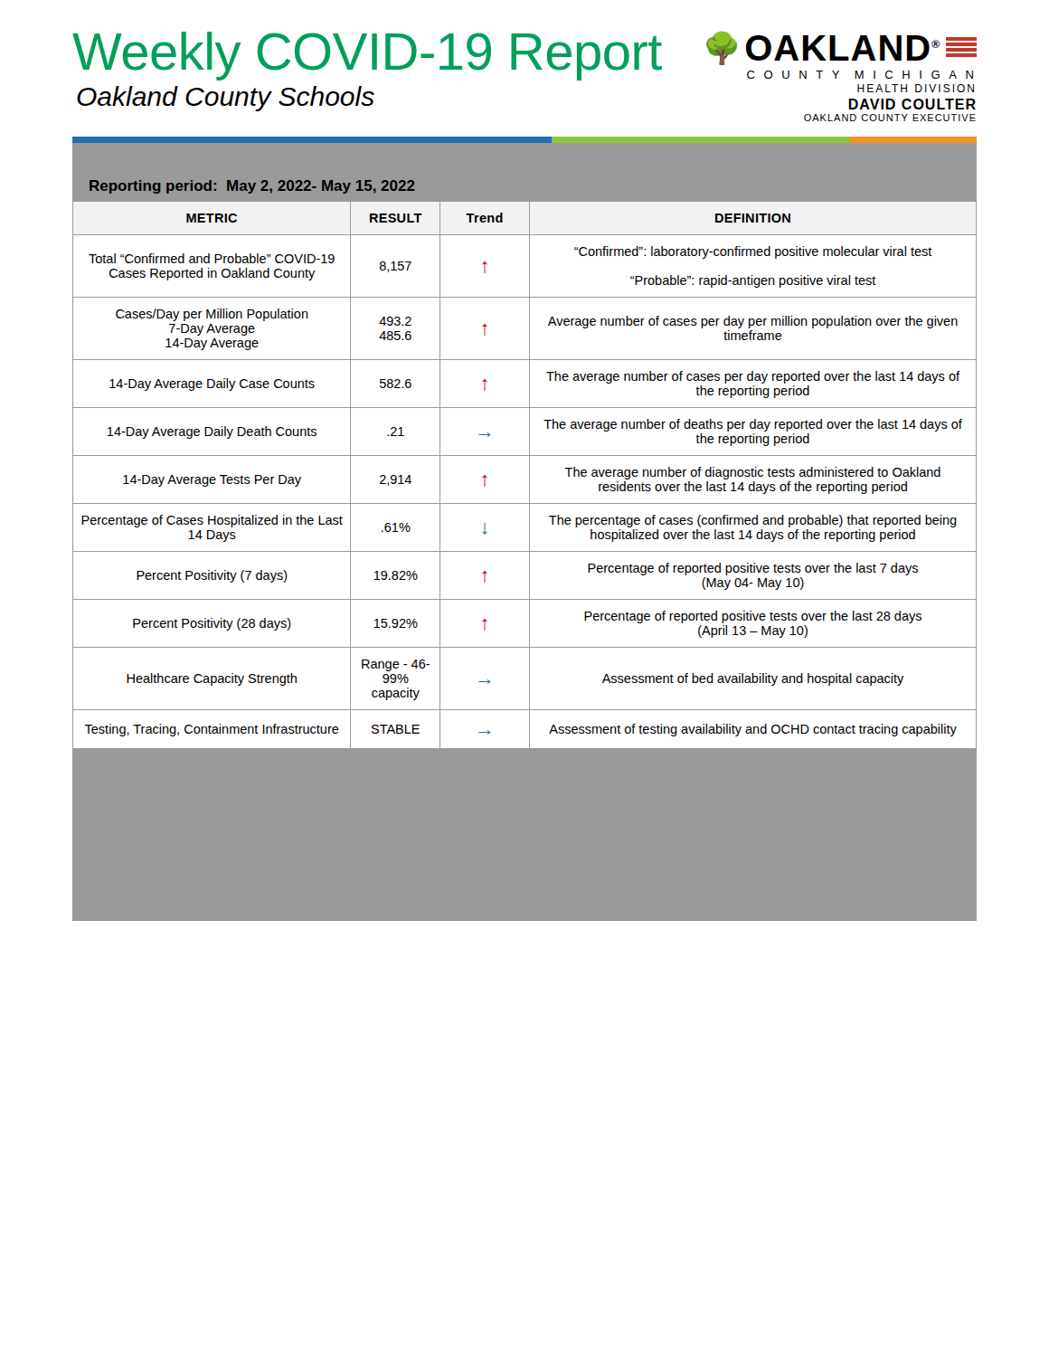Weekly COVID-19 Report
Oakland County Schools
🌳OAKLAND®
C O U N T Y M I C H I G A N
HEALTH DIVISION
DAVID COULTER
OAKLAND COUNTY EXECUTIVE
Reporting period: May 2, 2022- May 15, 2022
| METRIC | RESULT | Trend | DEFINITION |
| --- | --- | --- | --- |
| Total “Confirmed and Probable” COVID-19 Cases Reported in Oakland County | 8,157 | ↑ | “Confirmed”: laboratory-confirmed positive molecular viral test “Probable”: rapid-antigen positive viral test |
| Cases/Day per Million Population 7-Day Average 14-Day Average | 493.2 485.6 | ↑ | Average number of cases per day per million population over the given timeframe |
| 14-Day Average Daily Case Counts | 582.6 | ↑ | The average number of cases per day reported over the last 14 days of the reporting period |
| 14-Day Average Daily Death Counts | .21 | → | The average number of deaths per day reported over the last 14 days of the reporting period |
| 14-Day Average Tests Per Day | 2,914 | ↑ | The average number of diagnostic tests administered to Oakland residents over the last 14 days of the reporting period |
| Percentage of Cases Hospitalized in the Last 14 Days | .61% | ↓ | The percentage of cases (confirmed and probable) that reported being hospitalized over the last 14 days of the reporting period |
| Percent Positivity (7 days) | 19.82% | ↑ | Percentage of reported positive tests over the last 7 days (May 04- May 10) |
| Percent Positivity (28 days) | 15.92% | ↑ | Percentage of reported positive tests over the last 28 days (April 13 – May 10) |
| Healthcare Capacity Strength | Range - 46-99% capacity | → | Assessment of bed availability and hospital capacity |
| Testing, Tracing, Containment Infrastructure | STABLE | → | Assessment of testing availability and OCHD contact tracing capability |